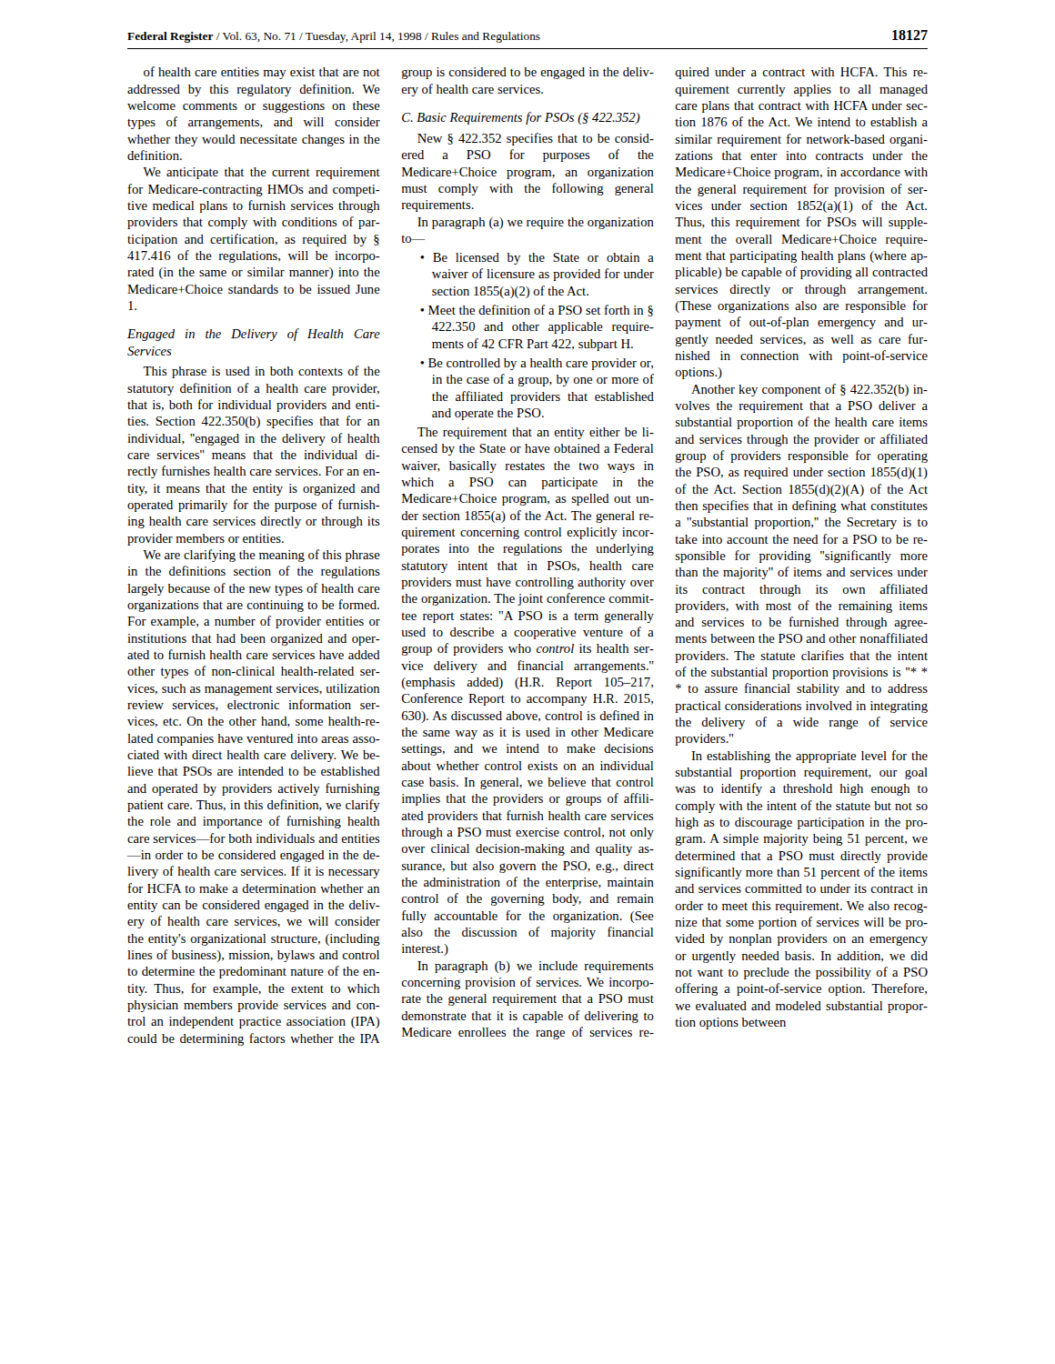Federal Register / Vol. 63, No. 71 / Tuesday, April 14, 1998 / Rules and Regulations
18127
of health care entities may exist that are not addressed by this regulatory definition. We welcome comments or suggestions on these types of arrangements, and will consider whether they would necessitate changes in the definition.
We anticipate that the current requirement for Medicare-contracting HMOs and competitive medical plans to furnish services through providers that comply with conditions of participation and certification, as required by § 417.416 of the regulations, will be incorporated (in the same or similar manner) into the Medicare+Choice standards to be issued June 1.
Engaged in the Delivery of Health Care Services
This phrase is used in both contexts of the statutory definition of a health care provider, that is, both for individual providers and entities. Section 422.350(b) specifies that for an individual, ''engaged in the delivery of health care services'' means that the individual directly furnishes health care services. For an entity, it means that the entity is organized and operated primarily for the purpose of furnishing health care services directly or through its provider members or entities.
We are clarifying the meaning of this phrase in the definitions section of the regulations largely because of the new types of health care organizations that are continuing to be formed. For example, a number of provider entities or institutions that had been organized and operated to furnish health care services have added other types of non-clinical health-related services, such as management services, utilization review services, electronic information services, etc. On the other hand, some health-related companies have ventured into areas associated with direct health care delivery. We believe that PSOs are intended to be established and operated by providers actively furnishing patient care. Thus, in this definition, we clarify the role and importance of furnishing health care services—for both individuals and entities—in order to be considered engaged in the delivery of health care services. If it is necessary for HCFA to make a determination whether an entity can be considered engaged in the delivery of health care services, we will consider the entity's organizational structure, (including lines of business), mission, bylaws and control to determine the predominant nature of the entity. Thus, for example, the extent to which physician members provide services and control an independent practice association (IPA) could be determining factors whether the IPA group is considered to be engaged in the delivery of health care services.
C. Basic Requirements for PSOs (§ 422.352)
New § 422.352 specifies that to be considered a PSO for purposes of the Medicare+Choice program, an organization must comply with the following general requirements.
In paragraph (a) we require the organization to—
Be licensed by the State or obtain a waiver of licensure as provided for under section 1855(a)(2) of the Act.
Meet the definition of a PSO set forth in § 422.350 and other applicable requirements of 42 CFR Part 422, subpart H.
Be controlled by a health care provider or, in the case of a group, by one or more of the affiliated providers that established and operate the PSO.
The requirement that an entity either be licensed by the State or have obtained a Federal waiver, basically restates the two ways in which a PSO can participate in the Medicare+Choice program, as spelled out under section 1855(a) of the Act. The general requirement concerning control explicitly incorporates into the regulations the underlying statutory intent that in PSOs, health care providers must have controlling authority over the organization. The joint conference committee report states: ''A PSO is a term generally used to describe a cooperative venture of a group of providers who control its health service delivery and financial arrangements.'' (emphasis added) (H.R. Report 105–217, Conference Report to accompany H.R. 2015, 630). As discussed above, control is defined in the same way as it is used in other Medicare settings, and we intend to make decisions about whether control exists on an individual case basis. In general, we believe that control implies that the providers or groups of affiliated providers that furnish health care services through a PSO must exercise control, not only over clinical decision-making and quality assurance, but also govern the PSO, e.g., direct the administration of the enterprise, maintain control of the governing body, and remain fully accountable for the organization. (See also the discussion of majority financial interest.)
In paragraph (b) we include requirements concerning provision of services. We incorporate the general requirement that a PSO must demonstrate that it is capable of delivering to Medicare enrollees the range of services required under a contract with HCFA. This requirement currently applies to all managed care plans that contract with HCFA under section 1876 of the Act. We intend to establish a similar requirement for network-based organizations that enter into contracts under the Medicare+Choice program, in accordance with the general requirement for provision of services under section 1852(a)(1) of the Act. Thus, this requirement for PSOs will supplement the overall Medicare+Choice requirement that participating health plans (where applicable) be capable of providing all contracted services directly or through arrangement. (These organizations also are responsible for payment of out-of-plan emergency and urgently needed services, as well as care furnished in connection with point-of-service options.)
Another key component of § 422.352(b) involves the requirement that a PSO deliver a substantial proportion of the health care items and services through the provider or affiliated group of providers responsible for operating the PSO, as required under section 1855(d)(1) of the Act. Section 1855(d)(2)(A) of the Act then specifies that in defining what constitutes a ''substantial proportion,'' the Secretary is to take into account the need for a PSO to be responsible for providing ''significantly more than the majority'' of items and services under its contract through its own affiliated providers, with most of the remaining items and services to be furnished through agreements between the PSO and other nonaffiliated providers. The statute clarifies that the intent of the substantial proportion provisions is ''* * * to assure financial stability and to address practical considerations involved in integrating the delivery of a wide range of service providers.''
In establishing the appropriate level for the substantial proportion requirement, our goal was to identify a threshold high enough to comply with the intent of the statute but not so high as to discourage participation in the program. A simple majority being 51 percent, we determined that a PSO must directly provide significantly more than 51 percent of the items and services committed to under its contract in order to meet this requirement. We also recognize that some portion of services will be provided by nonplan providers on an emergency or urgently needed basis. In addition, we did not want to preclude the possibility of a PSO offering a point-of-service option. Therefore, we evaluated and modeled substantial proportion options between